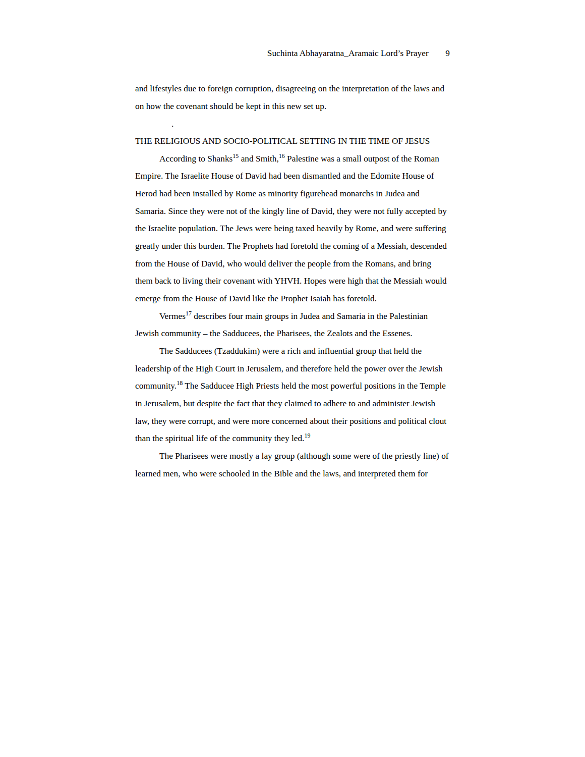Suchinta Abhayaratna_Aramaic Lord’s Prayer9
and lifestyles due to foreign corruption, disagreeing on the interpretation of the laws and on how the covenant should be kept in this new set up.
.
The Religious and Socio-Political Setting in the Time of Jesus
According to Shanks15 and Smith,16 Palestine was a small outpost of the Roman Empire. The Israelite House of David had been dismantled and the Edomite House of Herod had been installed by Rome as minority figurehead monarchs in Judea and Samaria. Since they were not of the kingly line of David, they were not fully accepted by the Israelite population. The Jews were being taxed heavily by Rome, and were suffering greatly under this burden. The Prophets had foretold the coming of a Messiah, descended from the House of David, who would deliver the people from the Romans, and bring them back to living their covenant with YHVH. Hopes were high that the Messiah would emerge from the House of David like the Prophet Isaiah has foretold.
Vermes17 describes four main groups in Judea and Samaria in the Palestinian Jewish community – the Sadducees, the Pharisees, the Zealots and the Essenes.
The Sadducees (Tzaddukim) were a rich and influential group that held the leadership of the High Court in Jerusalem, and therefore held the power over the Jewish community.18 The Sadducee High Priests held the most powerful positions in the Temple in Jerusalem, but despite the fact that they claimed to adhere to and administer Jewish law, they were corrupt, and were more concerned about their positions and political clout than the spiritual life of the community they led.19
The Pharisees were mostly a lay group (although some were of the priestly line) of learned men, who were schooled in the Bible and the laws, and interpreted them for